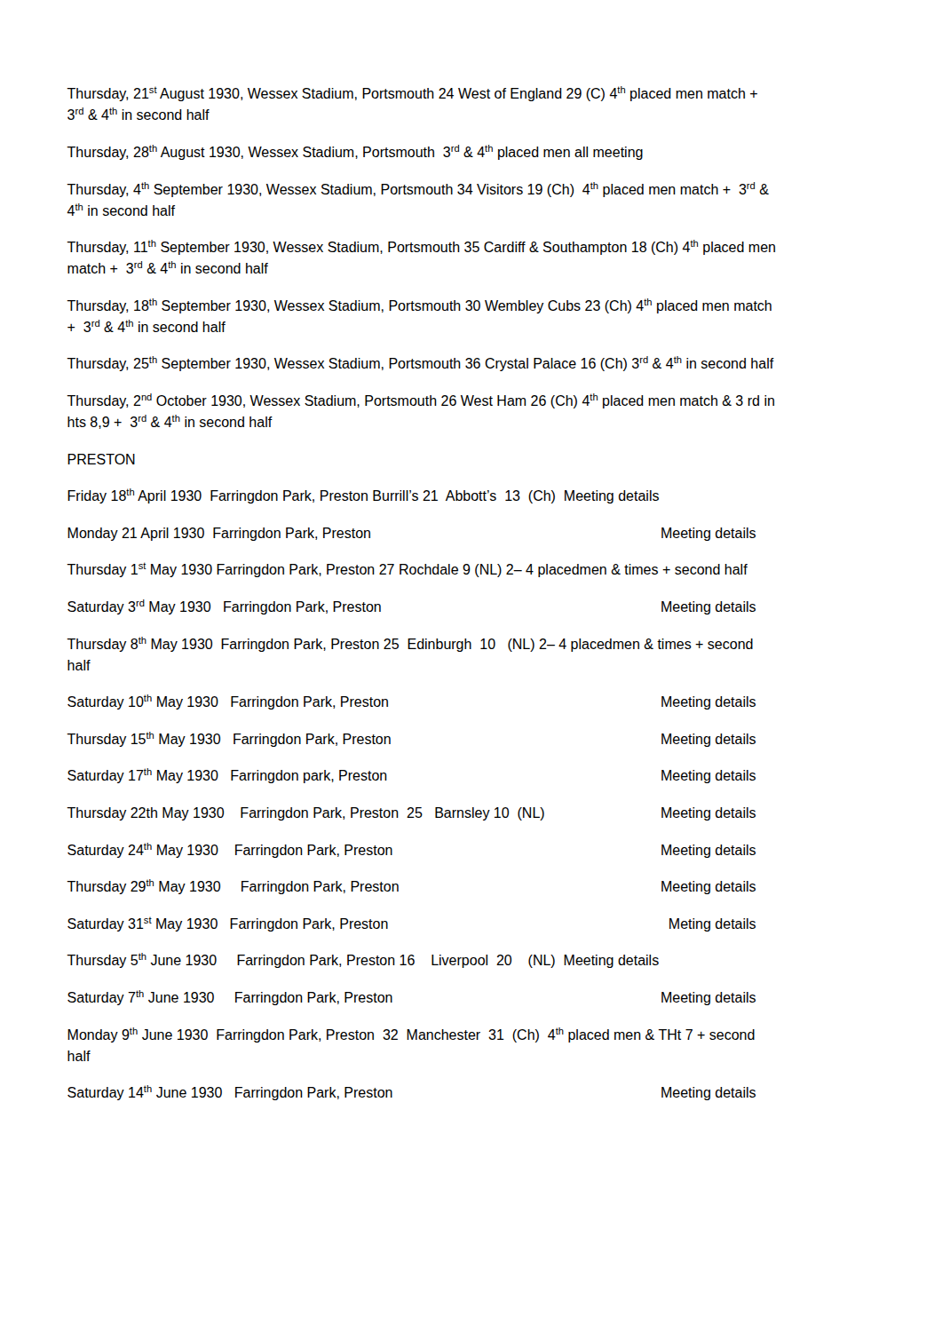Thursday, 21st August 1930, Wessex Stadium, Portsmouth 24 West of England 29 (C) 4th placed men match + 3rd & 4th in second half
Thursday, 28th August 1930, Wessex Stadium, Portsmouth 3rd & 4th placed men all meeting
Thursday, 4th September 1930, Wessex Stadium, Portsmouth 34 Visitors 19 (Ch) 4th placed men match + 3rd & 4th in second half
Thursday, 11th September 1930, Wessex Stadium, Portsmouth 35 Cardiff & Southampton 18 (Ch) 4th placed men match + 3rd & 4th in second half
Thursday, 18th September 1930, Wessex Stadium, Portsmouth 30 Wembley Cubs 23 (Ch) 4th placed men match + 3rd & 4th in second half
Thursday, 25th September 1930, Wessex Stadium, Portsmouth 36 Crystal Palace 16 (Ch) 3rd & 4th in second half
Thursday, 2nd October 1930, Wessex Stadium, Portsmouth 26 West Ham 26 (Ch) 4th placed men match & 3 rd in hts 8,9 + 3rd & 4th in second half
PRESTON
Friday 18th April 1930 Farringdon Park, Preston Burrill’s 21 Abbott’s 13 (Ch) Meeting details
Monday 21 April 1930 Farringdon Park, Preston Meeting details
Thursday 1st May 1930 Farringdon Park, Preston 27 Rochdale 9 (NL) 2– 4 placedmen & times + second half
Saturday 3rd May 1930 Farringdon Park, Preston Meeting details
Thursday 8th May 1930 Farringdon Park, Preston 25 Edinburgh 10 (NL) 2– 4 placedmen & times + second half
Saturday 10th May 1930 Farringdon Park, Preston Meeting details
Thursday 15th May 1930 Farringdon Park, Preston Meeting details
Saturday 17th May 1930 Farringdon park, Preston Meeting details
Thursday 22th May 1930 Farringdon Park, Preston 25 Barnsley 10 (NL) Meeting details
Saturday 24th May 1930 Farringdon Park, Preston Meeting details
Thursday 29th May 1930 Farringdon Park, Preston Meeting details
Saturday 31st May 1930 Farringdon Park, Preston Meting details
Thursday 5th June 1930 Farringdon Park, Preston 16 Liverpool 20 (NL) Meeting details
Saturday 7th June 1930 Farringdon Park, Preston Meeting details
Monday 9th June 1930 Farringdon Park, Preston 32 Manchester 31 (Ch) 4th placed men & THt 7 + second half
Saturday 14th June 1930 Farringdon Park, Preston Meeting details